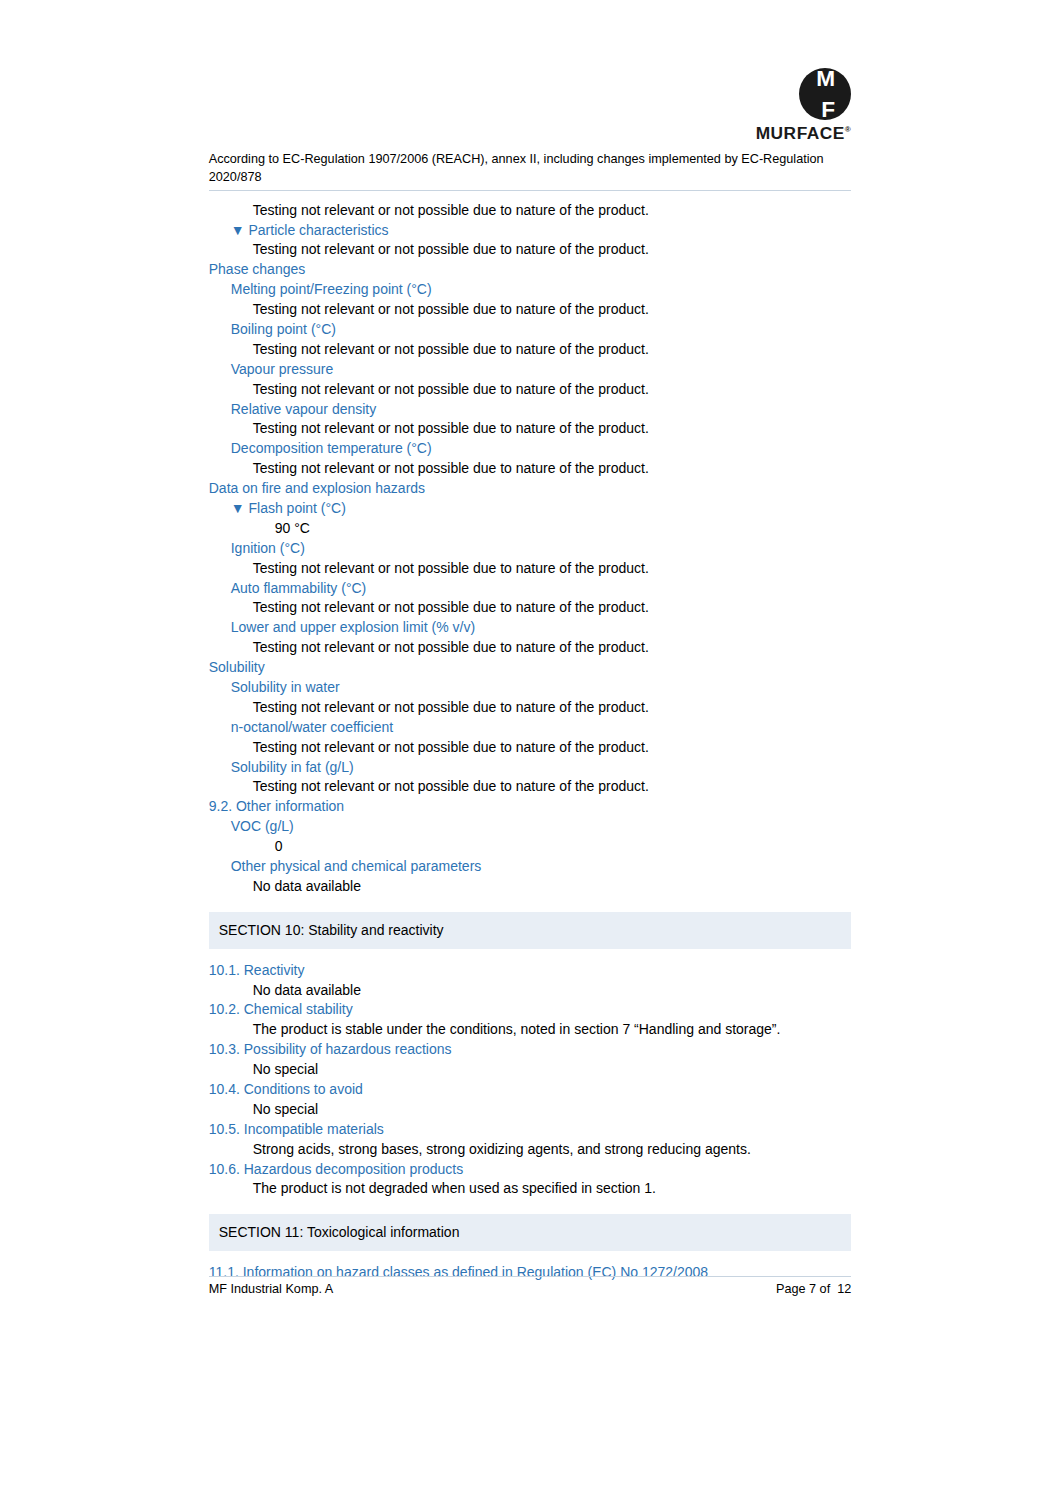M
F
MURFACE®
According to EC-Regulation 1907/2006 (REACH), annex II, including changes implemented by EC-Regulation 2020/878
Testing not relevant or not possible due to nature of the product.
▼ Particle characteristics
Testing not relevant or not possible due to nature of the product.
Phase changes
Melting point/Freezing point (°C)
Testing not relevant or not possible due to nature of the product.
Boiling point (°C)
Testing not relevant or not possible due to nature of the product.
Vapour pressure
Testing not relevant or not possible due to nature of the product.
Relative vapour density
Testing not relevant or not possible due to nature of the product.
Decomposition temperature (°C)
Testing not relevant or not possible due to nature of the product.
Data on fire and explosion hazards
▼ Flash point (°C)
90 °C
Ignition (°C)
Testing not relevant or not possible due to nature of the product.
Auto flammability (°C)
Testing not relevant or not possible due to nature of the product.
Lower and upper explosion limit (% v/v)
Testing not relevant or not possible due to nature of the product.
Solubility
Solubility in water
Testing not relevant or not possible due to nature of the product.
n-octanol/water coefficient
Testing not relevant or not possible due to nature of the product.
Solubility in fat (g/L)
Testing not relevant or not possible due to nature of the product.
9.2. Other information
VOC (g/L)
0
Other physical and chemical parameters
No data available
SECTION 10: Stability and reactivity
10.1. Reactivity
No data available
10.2. Chemical stability
The product is stable under the conditions, noted in section 7 “Handling and storage”.
10.3. Possibility of hazardous reactions
No special
10.4. Conditions to avoid
No special
10.5. Incompatible materials
Strong acids, strong bases, strong oxidizing agents, and strong reducing agents.
10.6. Hazardous decomposition products
The product is not degraded when used as specified in section 1.
SECTION 11: Toxicological information
11.1. Information on hazard classes as defined in Regulation (EC) No 1272/2008
MF Industrial Komp. A Page 7 of 12